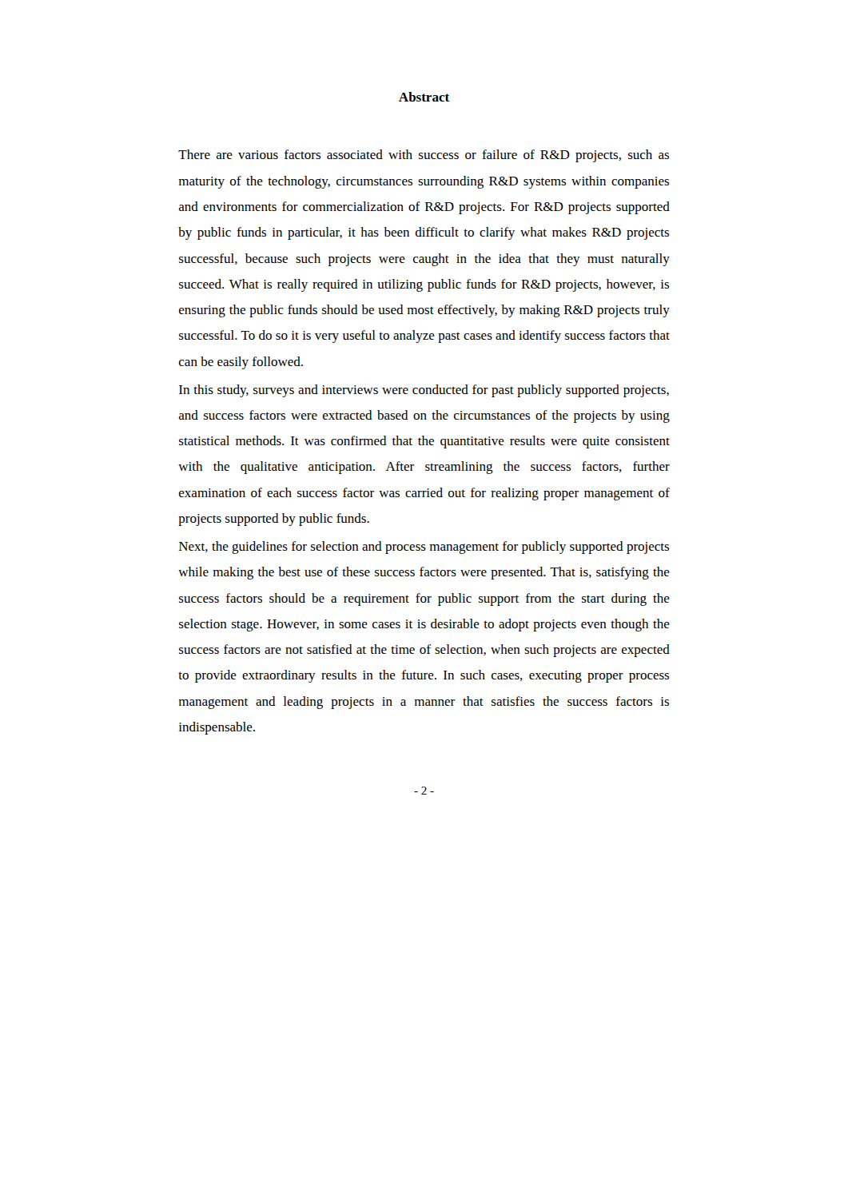Abstract
There are various factors associated with success or failure of R&D projects, such as maturity of the technology, circumstances surrounding R&D systems within companies and environments for commercialization of R&D projects. For R&D projects supported by public funds in particular, it has been difficult to clarify what makes R&D projects successful, because such projects were caught in the idea that they must naturally succeed. What is really required in utilizing public funds for R&D projects, however, is ensuring the public funds should be used most effectively, by making R&D projects truly successful. To do so it is very useful to analyze past cases and identify success factors that can be easily followed.
In this study, surveys and interviews were conducted for past publicly supported projects, and success factors were extracted based on the circumstances of the projects by using statistical methods. It was confirmed that the quantitative results were quite consistent with the qualitative anticipation. After streamlining the success factors, further examination of each success factor was carried out for realizing proper management of projects supported by public funds.
Next, the guidelines for selection and process management for publicly supported projects while making the best use of these success factors were presented. That is, satisfying the success factors should be a requirement for public support from the start during the selection stage. However, in some cases it is desirable to adopt projects even though the success factors are not satisfied at the time of selection, when such projects are expected to provide extraordinary results in the future. In such cases, executing proper process management and leading projects in a manner that satisfies the success factors is indispensable.
- 2 -